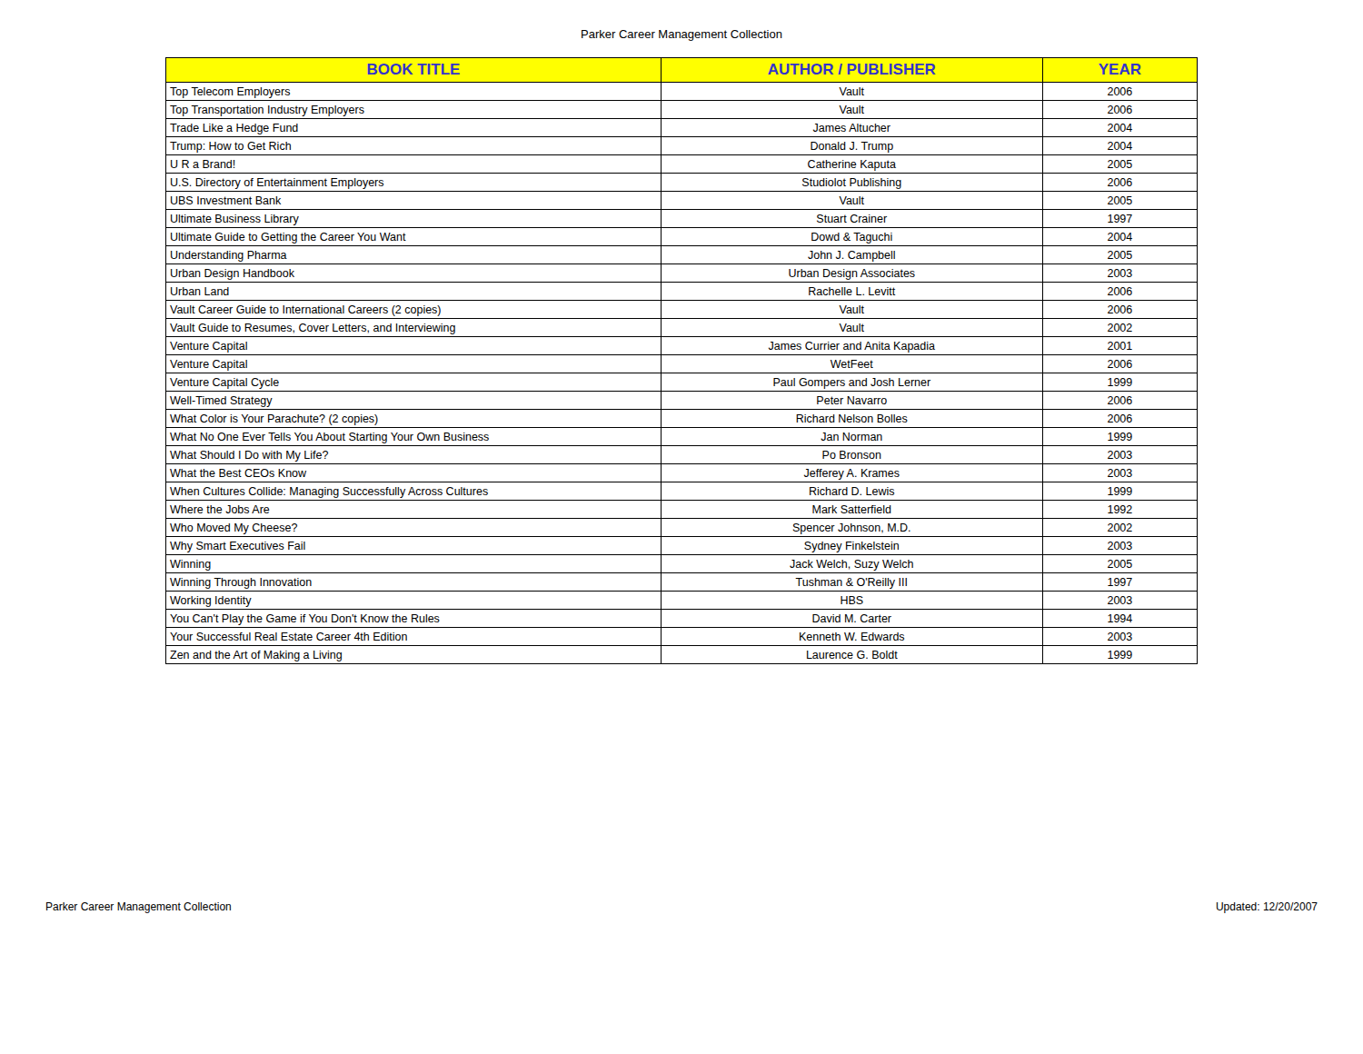Parker Career Management Collection
| BOOK TITLE | AUTHOR / PUBLISHER | YEAR |
| --- | --- | --- |
| Top Telecom Employers | Vault | 2006 |
| Top Transportation Industry Employers | Vault | 2006 |
| Trade Like a Hedge Fund | James Altucher | 2004 |
| Trump: How to Get Rich | Donald J. Trump | 2004 |
| U R a Brand! | Catherine Kaputa | 2005 |
| U.S. Directory of Entertainment Employers | Studiolot Publishing | 2006 |
| UBS Investment Bank | Vault | 2005 |
| Ultimate Business Library | Stuart Crainer | 1997 |
| Ultimate Guide to Getting the Career You Want | Dowd & Taguchi | 2004 |
| Understanding Pharma | John J. Campbell | 2005 |
| Urban Design Handbook | Urban Design Associates | 2003 |
| Urban Land | Rachelle L. Levitt | 2006 |
| Vault Career Guide to International Careers (2 copies) | Vault | 2006 |
| Vault Guide to Resumes, Cover Letters, and Interviewing | Vault | 2002 |
| Venture Capital | James Currier and Anita Kapadia | 2001 |
| Venture Capital | WetFeet | 2006 |
| Venture Capital Cycle | Paul Gompers and Josh Lerner | 1999 |
| Well-Timed Strategy | Peter Navarro | 2006 |
| What Color is Your Parachute? (2 copies) | Richard Nelson Bolles | 2006 |
| What No One Ever Tells You About Starting Your Own Business | Jan Norman | 1999 |
| What Should I Do with My Life? | Po Bronson | 2003 |
| What the Best CEOs Know | Jefferey A. Krames | 2003 |
| When Cultures Collide: Managing Successfully Across Cultures | Richard D. Lewis | 1999 |
| Where the Jobs Are | Mark Satterfield | 1992 |
| Who Moved My Cheese? | Spencer Johnson, M.D. | 2002 |
| Why Smart Executives Fail | Sydney Finkelstein | 2003 |
| Winning | Jack Welch, Suzy Welch | 2005 |
| Winning Through Innovation | Tushman & O'Reilly III | 1997 |
| Working Identity | HBS | 2003 |
| You Can't Play the Game if You Don't Know the Rules | David M. Carter | 1994 |
| Your Successful Real Estate Career 4th Edition | Kenneth W. Edwards | 2003 |
| Zen and the Art of Making a Living | Laurence G. Boldt | 1999 |
Parker Career Management Collection Updated: 12/20/2007